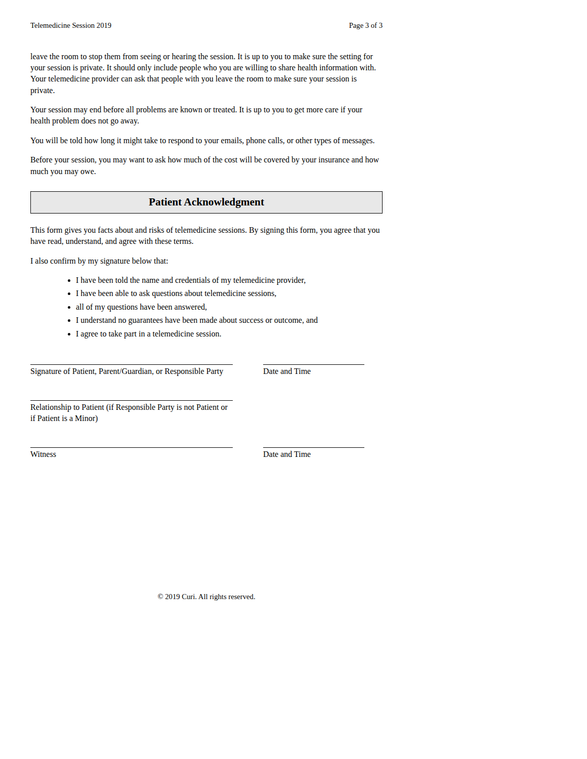Telemedicine Session 2019 Page 3 of 3
leave the room to stop them from seeing or hearing the session. It is up to you to make sure the setting for your session is private. It should only include people who you are willing to share health information with. Your telemedicine provider can ask that people with you leave the room to make sure your session is private.
Your session may end before all problems are known or treated. It is up to you to get more care if your health problem does not go away.
You will be told how long it might take to respond to your emails, phone calls, or other types of messages.
Before your session, you may want to ask how much of the cost will be covered by your insurance and how much you may owe.
Patient Acknowledgment
This form gives you facts about and risks of telemedicine sessions. By signing this form, you agree that you have read, understand, and agree with these terms.
I also confirm by my signature below that:
I have been told the name and credentials of my telemedicine provider,
I have been able to ask questions about telemedicine sessions,
all of my questions have been answered,
I understand no guarantees have been made about success or outcome, and
I agree to take part in a telemedicine session.
Signature of Patient, Parent/Guardian, or Responsible Party
Date and Time
Relationship to Patient (if Responsible Party is not Patient or if Patient is a Minor)
Witness
Date and Time
© 2019 Curi. All rights reserved.